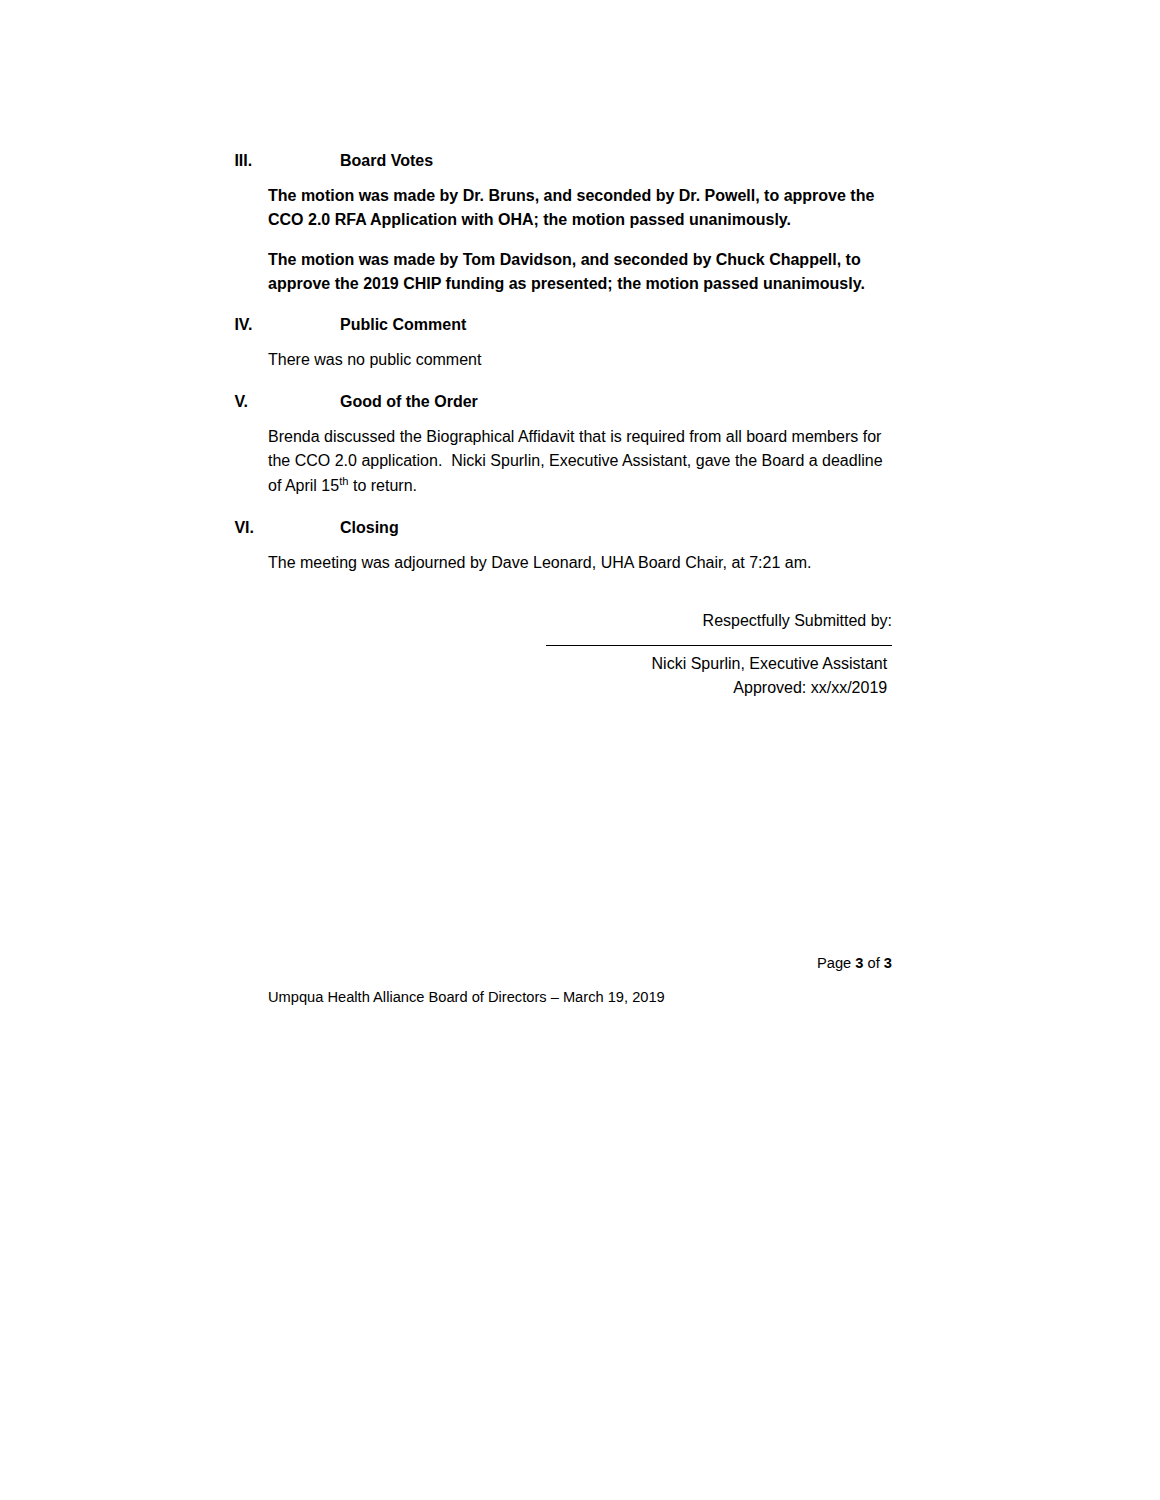UMPQUA HEALTH
ALLIANCE
III. Board Votes
The motion was made by Dr. Bruns, and seconded by Dr. Powell, to approve the CCO 2.0 RFA Application with OHA; the motion passed unanimously.
The motion was made by Tom Davidson, and seconded by Chuck Chappell, to approve the 2019 CHIP funding as presented; the motion passed unanimously.
IV. Public Comment
There was no public comment
V. Good of the Order
Brenda discussed the Biographical Affidavit that is required from all board members for the CCO 2.0 application. Nicki Spurlin, Executive Assistant, gave the Board a deadline of April 15th to return.
VI. Closing
The meeting was adjourned by Dave Leonard, UHA Board Chair, at 7:21 am.
Respectfully Submitted by:
Nickole Spurlin
Nicki Spurlin, Executive Assistant
Approved: xx/xx/2019
Page 3 of 3
Umpqua Health Alliance Board of Directors – March 19, 2019